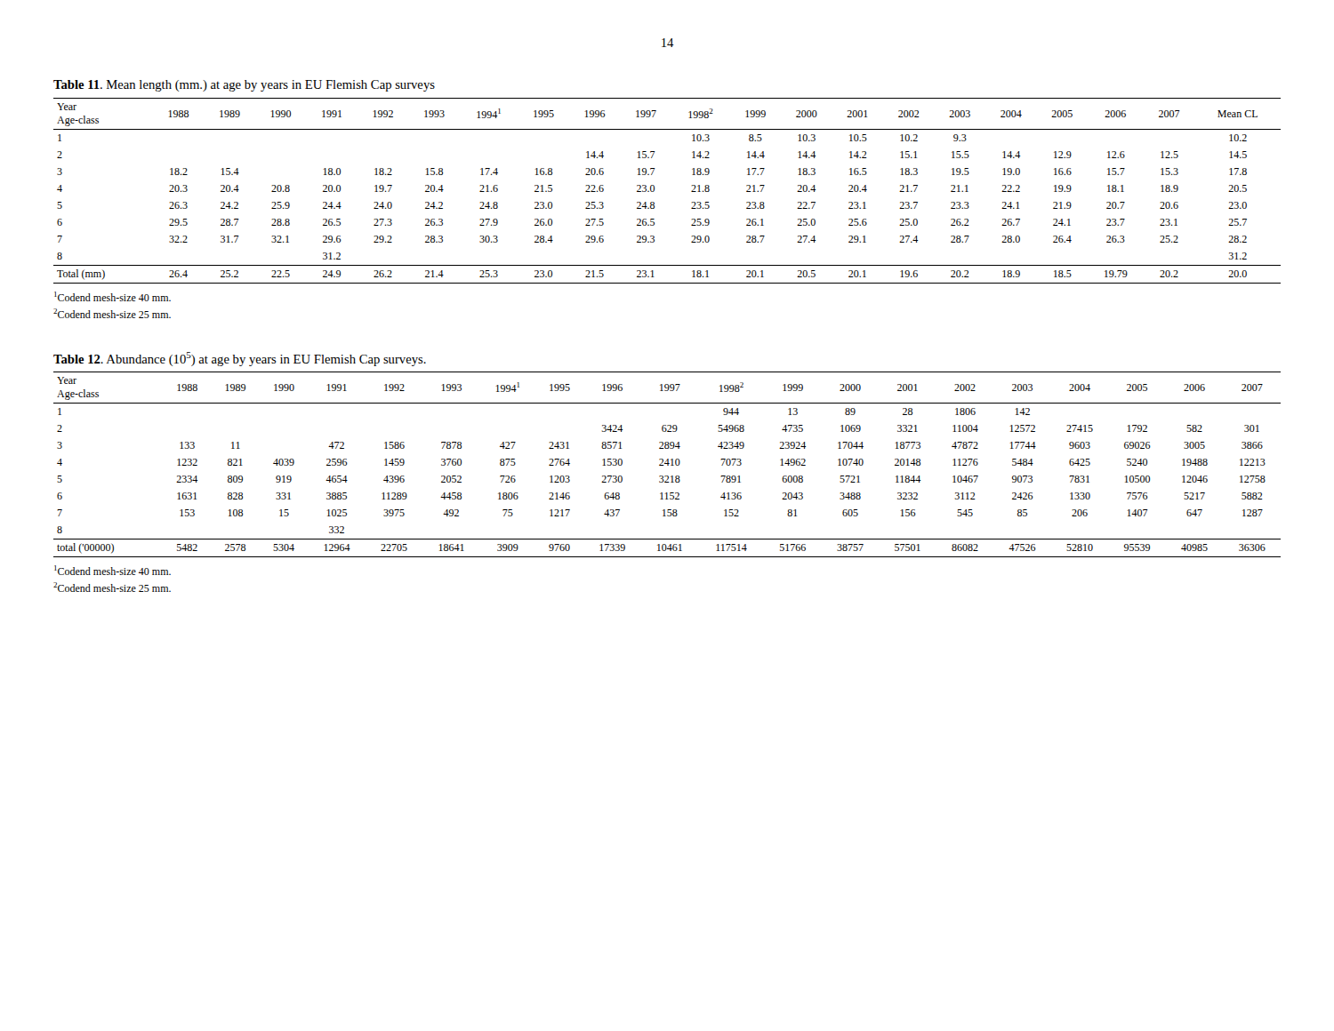14
Table 11 . Mean length (mm.) at age by years in EU Flemish Cap surveys
| Year Age-class | 1988 | 1989 | 1990 | 1991 | 1992 | 1993 | 1994 1 | 1995 | 1996 | 1997 | 1998 2 | 1999 | 2000 | 2001 | 2002 | 2003 | 2004 | 2005 | 2006 | 2007 | Mean CL |
| --- | --- | --- | --- | --- | --- | --- | --- | --- | --- | --- | --- | --- | --- | --- | --- | --- | --- | --- | --- | --- | --- |
| 1 | | | | | | | | | | | 10.3 | 8.5 | 10.3 | 10.5 | 10.2 | 9.3 | | | | | 10.2 |
| 2 | | | | | | | | | 14.4 | 15.7 | 14.2 | 14.4 | 14.4 | 14.2 | 15.1 | 15.5 | 14.4 | 12.9 | 12.6 | 12.5 | 14.5 |
| 3 | 18.2 | 15.4 | | 18.0 | 18.2 | 15.8 | 17.4 | 16.8 | 20.6 | 19.7 | 18.9 | 17.7 | 18.3 | 16.5 | 18.3 | 19.5 | 19.0 | 16.6 | 15.7 | 15.3 | 17.8 |
| 4 | 20.3 | 20.4 | 20.8 | 20.0 | 19.7 | 20.4 | 21.6 | 21.5 | 22.6 | 23.0 | 21.8 | 21.7 | 20.4 | 20.4 | 21.7 | 21.1 | 22.2 | 19.9 | 18.1 | 18.9 | 20.5 |
| 5 | 26.3 | 24.2 | 25.9 | 24.4 | 24.0 | 24.2 | 24.8 | 23.0 | 25.3 | 24.8 | 23.5 | 23.8 | 22.7 | 23.1 | 23.7 | 23.3 | 24.1 | 21.9 | 20.7 | 20.6 | 23.0 |
| 6 | 29.5 | 28.7 | 28.8 | 26.5 | 27.3 | 26.3 | 27.9 | 26.0 | 27.5 | 26.5 | 25.9 | 26.1 | 25.0 | 25.6 | 25.0 | 26.2 | 26.7 | 24.1 | 23.7 | 23.1 | 25.7 |
| 7 | 32.2 | 31.7 | 32.1 | 29.6 | 29.2 | 28.3 | 30.3 | 28.4 | 29.6 | 29.3 | 29.0 | 28.7 | 27.4 | 29.1 | 27.4 | 28.7 | 28.0 | 26.4 | 26.3 | 25.2 | 28.2 |
| 8 | | | | 31.2 | | | | | | | | | | | | | | | | | 31.2 |
| Total (mm) | 26.4 | 25.2 | 22.5 | 24.9 | 26.2 | 21.4 | 25.3 | 23.0 | 21.5 | 23.1 | 18.1 | 20.1 | 20.5 | 20.1 | 19.6 | 20.2 | 18.9 | 18.5 | 19.79 | 20.2 | 20.0 |
1Codend mesh-size 40 mm.
2Codend mesh-size 25 mm.
Table 12 . Abundance (10 5 ) at age by years in EU Flemish Cap surveys.
| Year Age-class | 1988 | 1989 | 1990 | 1991 | 1992 | 1993 | 1994 1 | 1995 | 1996 | 1997 | 1998 2 | 1999 | 2000 | 2001 | 2002 | 2003 | 2004 | 2005 | 2006 | 2007 |
| --- | --- | --- | --- | --- | --- | --- | --- | --- | --- | --- | --- | --- | --- | --- | --- | --- | --- | --- | --- | --- |
| 1 | | | | | | | | | | | 944 | 13 | 89 | 28 | 1806 | 142 | | | | |
| 2 | | | | | | | | | 3424 | 629 | 54968 | 4735 | 1069 | 3321 | 11004 | 12572 | 27415 | 1792 | 582 | 301 |
| 3 | 133 | 11 | | 472 | 1586 | 7878 | 427 | 2431 | 8571 | 2894 | 42349 | 23924 | 17044 | 18773 | 47872 | 17744 | 9603 | 69026 | 3005 | 3866 |
| 4 | 1232 | 821 | 4039 | 2596 | 1459 | 3760 | 875 | 2764 | 1530 | 2410 | 7073 | 14962 | 10740 | 20148 | 11276 | 5484 | 6425 | 5240 | 19488 | 12213 |
| 5 | 2334 | 809 | 919 | 4654 | 4396 | 2052 | 726 | 1203 | 2730 | 3218 | 7891 | 6008 | 5721 | 11844 | 10467 | 9073 | 7831 | 10500 | 12046 | 12758 |
| 6 | 1631 | 828 | 331 | 3885 | 11289 | 4458 | 1806 | 2146 | 648 | 1152 | 4136 | 2043 | 3488 | 3232 | 3112 | 2426 | 1330 | 7576 | 5217 | 5882 |
| 7 | 153 | 108 | 15 | 1025 | 3975 | 492 | 75 | 1217 | 437 | 158 | 152 | 81 | 605 | 156 | 545 | 85 | 206 | 1407 | 647 | 1287 |
| 8 | | | | 332 | | | | | | | | | | | | | | | | |
| total ('00000) | 5482 | 2578 | 5304 | 12964 | 22705 | 18641 | 3909 | 9760 | 17339 | 10461 | 117514 | 51766 | 38757 | 57501 | 86082 | 47526 | 52810 | 95539 | 40985 | 36306 |
1Codend mesh-size 40 mm.
2Codend mesh-size 25 mm.